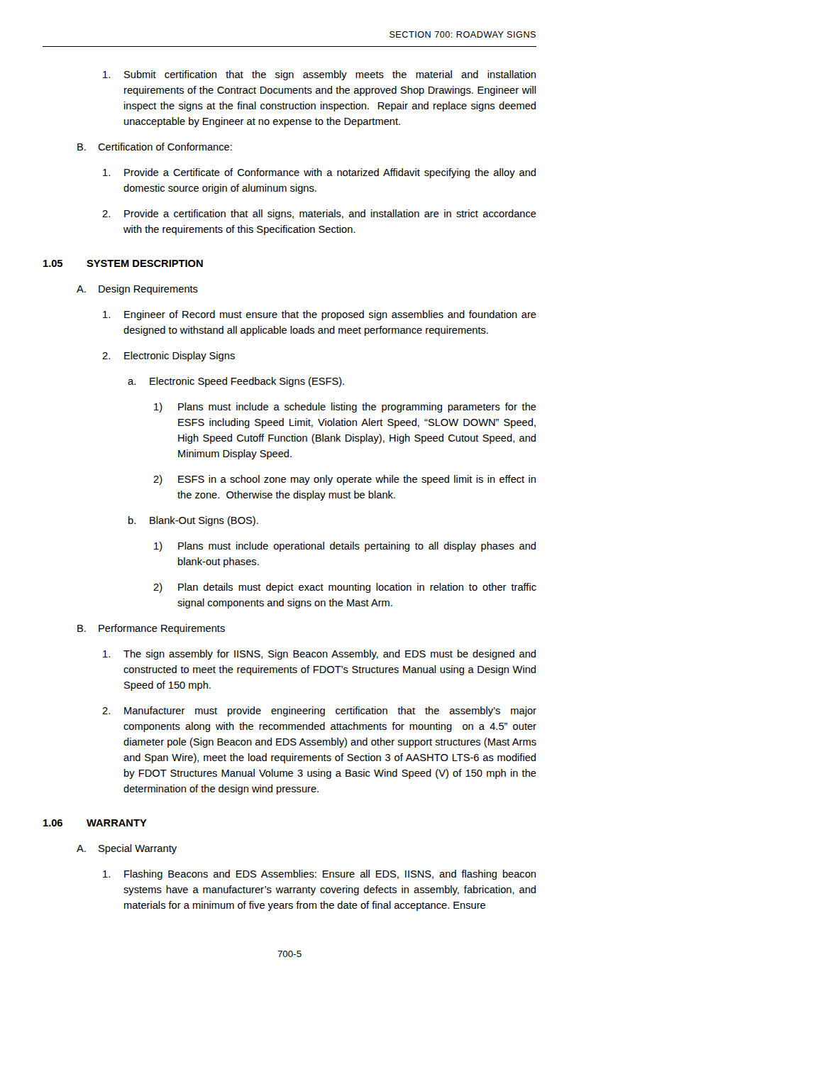SECTION 700: ROADWAY SIGNS
1. Submit certification that the sign assembly meets the material and installation requirements of the Contract Documents and the approved Shop Drawings. Engineer will inspect the signs at the final construction inspection. Repair and replace signs deemed unacceptable by Engineer at no expense to the Department.
B. Certification of Conformance:
1. Provide a Certificate of Conformance with a notarized Affidavit specifying the alloy and domestic source origin of aluminum signs.
2. Provide a certification that all signs, materials, and installation are in strict accordance with the requirements of this Specification Section.
1.05 SYSTEM DESCRIPTION
A. Design Requirements
1. Engineer of Record must ensure that the proposed sign assemblies and foundation are designed to withstand all applicable loads and meet performance requirements.
2. Electronic Display Signs
a. Electronic Speed Feedback Signs (ESFS).
1) Plans must include a schedule listing the programming parameters for the ESFS including Speed Limit, Violation Alert Speed, “SLOW DOWN” Speed, High Speed Cutoff Function (Blank Display), High Speed Cutout Speed, and Minimum Display Speed.
2) ESFS in a school zone may only operate while the speed limit is in effect in the zone. Otherwise the display must be blank.
b. Blank-Out Signs (BOS).
1) Plans must include operational details pertaining to all display phases and blank-out phases.
2) Plan details must depict exact mounting location in relation to other traffic signal components and signs on the Mast Arm.
B. Performance Requirements
1. The sign assembly for IISNS, Sign Beacon Assembly, and EDS must be designed and constructed to meet the requirements of FDOT’s Structures Manual using a Design Wind Speed of 150 mph.
2. Manufacturer must provide engineering certification that the assembly’s major components along with the recommended attachments for mounting on a 4.5” outer diameter pole (Sign Beacon and EDS Assembly) and other support structures (Mast Arms and Span Wire), meet the load requirements of Section 3 of AASHTO LTS-6 as modified by FDOT Structures Manual Volume 3 using a Basic Wind Speed (V) of 150 mph in the determination of the design wind pressure.
1.06 WARRANTY
A. Special Warranty
1. Flashing Beacons and EDS Assemblies: Ensure all EDS, IISNS, and flashing beacon systems have a manufacturer’s warranty covering defects in assembly, fabrication, and materials for a minimum of five years from the date of final acceptance. Ensure
700-5